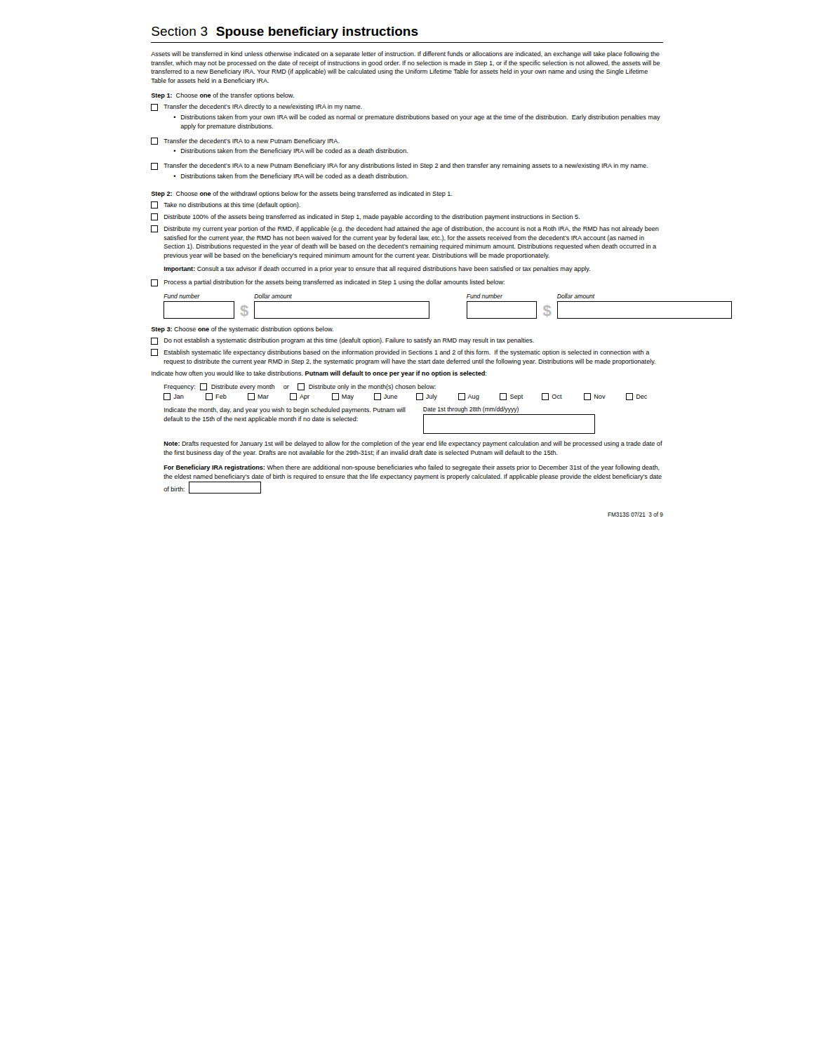Section 3 Spouse beneficiary instructions
Assets will be transferred in kind unless otherwise indicated on a separate letter of instruction. If different funds or allocations are indicated, an exchange will take place following the transfer, which may not be processed on the date of receipt of instructions in good order. If no selection is made in Step 1, or if the specific selection is not allowed, the assets will be transferred to a new Beneficiary IRA. Your RMD (if applicable) will be calculated using the Uniform Lifetime Table for assets held in your own name and using the Single Lifetime Table for assets held in a Beneficiary IRA.
Step 1: Choose one of the transfer options below.
Transfer the decedent’s IRA directly to a new/existing IRA in my name.
Distributions taken from your own IRA will be coded as normal or premature distributions based on your age at the time of the distribution. Early distribution penalties may apply for premature distributions.
Transfer the decedent’s IRA to a new Putnam Beneficiary IRA.
Distributions taken from the Beneficiary IRA will be coded as a death distribution.
Transfer the decedent’s IRA to a new Putnam Beneficiary IRA for any distributions listed in Step 2 and then transfer any remaining assets to a new/existing IRA in my name.
Distributions taken from the Beneficiary IRA will be coded as a death distribution.
Step 2: Choose one of the withdrawl options below for the assets being transferred as indicated in Step 1.
Take no distributions at this time (default option).
Distribute 100% of the assets being transferred as indicated in Step 1, made payable according to the distribution payment instructions in Section 5.
Distribute my current year portion of the RMD, if applicable (e.g. the decedent had attained the age of distribution, the account is not a Roth IRA, the RMD has not already been satisfied for the current year, the RMD has not been waived for the current year by federal law, etc.), for the assets received from the decedent’s IRA account (as named in Section 1). Distributions requested in the year of death will be based on the decedent’s remaining required minimum amount. Distributions requested when death occurred in a previous year will be based on the beneficiary’s required minimum amount for the current year. Distributions will be made proportionately.
Important: Consult a tax advisor if death occurred in a prior year to ensure that all required distributions have been satisfied or tax penalties may apply.
Process a partial distribution for the assets being transferred as indicated in Step 1 using the dollar amounts listed below:
Fund number
$
Dollar amount
Fund number
$
Dollar amount
Step 3: Choose one of the systematic distribution options below.
Do not establish a systematic distribution program at this time (deafult option). Failure to satisfy an RMD may result in tax penalties.
Establish systematic life expectancy distributions based on the information provided in Sections 1 and 2 of this form. If the systematic option is selected in connection with a request to distribute the current year RMD in Step 2, the systematic program will have the start date deferred until the following year. Distributions will be made proportionately.
Indicate how often you would like to take distributions. Putnam will default to once per year if no option is selected:
Frequency: Distribute every month or Distribute only in the month(s) chosen below:
Jan Feb Mar Apr May June July Aug Sept Oct Nov Dec
Indicate the month, day, and year you wish to begin scheduled payments. Putnam will default to the 15th of the next applicable month if no date is selected:
Date 1st through 28th (mm/dd/yyyy)
Note: Drafts requested for January 1st will be delayed to allow for the completion of the year end life expectancy payment calculation and will be processed using a trade date of the first business day of the year. Drafts are not available for the 29th-31st; if an invalid draft date is selected Putnam will default to the 15th.
For Beneficiary IRA registrations: When there are additional non-spouse beneficiaries who failed to segregate their assets prior to December 31st of the year following death, the eldest named beneficiary’s date of birth is required to ensure that the life expectancy payment is properly calculated. If applicable please provide the eldest beneficiary’s date of birth:
FM313S 07/21 3 of 9